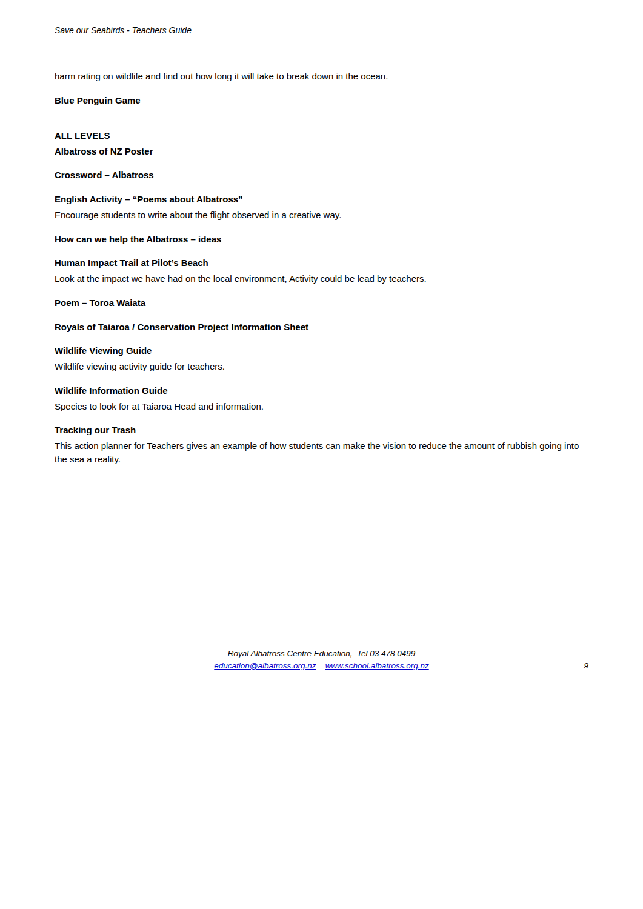Save our Seabirds - Teachers Guide
harm rating on wildlife and find out how long it will take to break down in the ocean.
Blue Penguin Game
ALL LEVELS
Albatross of NZ Poster
Crossword – Albatross
English Activity – “Poems about Albatross”
Encourage students to write about the flight observed in a creative way.
How can we help the Albatross – ideas
Human Impact Trail at Pilot’s Beach
Look at the impact we have had on the local environment, Activity could be lead by teachers.
Poem – Toroa Waiata
Royals of Taiaroa / Conservation Project Information Sheet
Wildlife Viewing Guide
Wildlife viewing activity guide for teachers.
Wildlife Information Guide
Species to look for at Taiaroa Head and information.
Tracking our Trash
This action planner for Teachers gives an example of how students can make the vision to reduce the amount of rubbish going into the sea a reality.
Royal Albatross Centre Education, Tel 03 478 0499
education@albatross.org.nz www.school.albatross.org.nz 9